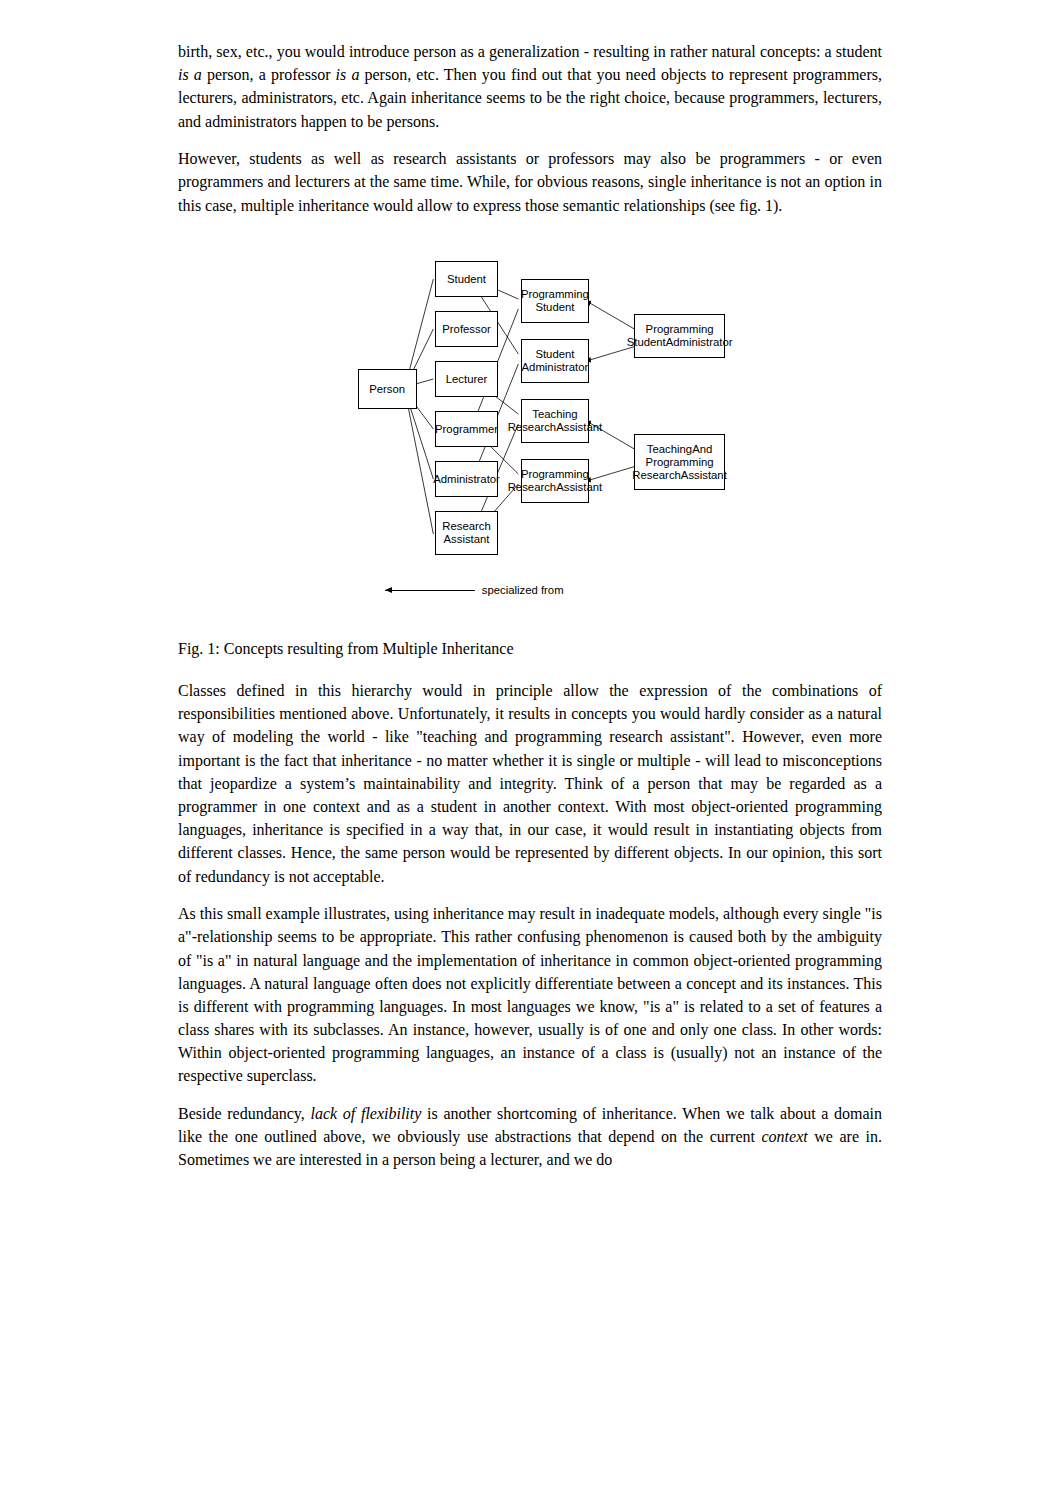birth, sex, etc., you would introduce person as a generalization - resulting in rather natural concepts: a student is a person, a professor is a person, etc. Then you find out that you need objects to represent programmers, lecturers, administrators, etc. Again inheritance seems to be the right choice, because programmers, lecturers, and administrators happen to be persons.
However, students as well as research assistants or professors may also be programmers - or even programmers and lecturers at the same time. While, for obvious reasons, single inheritance is not an option in this case, multiple inheritance would allow to express those semantic relationships (see fig. 1).
Person
Student
Professor
Lecturer
Programmer
Administrator
Research
Assistant
Programming
Student
Student
Administrator
Teaching
ResearchAssistant
Programming
ResearchAssistant
Programming
StudentAdministrator
TeachingAnd
Programming
ResearchAssistant
specialized from
Fig. 1: Concepts resulting from Multiple Inheritance
Classes defined in this hierarchy would in principle allow the expression of the combinations of responsibilities mentioned above. Unfortunately, it results in concepts you would hardly consider as a natural way of modeling the world - like "teaching and programming research assistant". However, even more important is the fact that inheritance - no matter whether it is single or multiple - will lead to misconceptions that jeopardize a system’s maintainability and integrity. Think of a person that may be regarded as a programmer in one context and as a student in another context. With most object-oriented programming languages, inheritance is specified in a way that, in our case, it would result in instantiating objects from different classes. Hence, the same person would be represented by different objects. In our opinion, this sort of redundancy is not acceptable.
As this small example illustrates, using inheritance may result in inadequate models, although every single "is a"-relationship seems to be appropriate. This rather confusing phenomenon is caused both by the ambiguity of "is a" in natural language and the implementation of inheritance in common object-oriented programming languages. A natural language often does not explicitly differentiate between a concept and its instances. This is different with programming languages. In most languages we know, "is a" is related to a set of features a class shares with its subclasses. An instance, however, usually is of one and only one class. In other words: Within object-oriented programming languages, an instance of a class is (usually) not an instance of the respective superclass.
Beside redundancy, lack of flexibility is another shortcoming of inheritance. When we talk about a domain like the one outlined above, we obviously use abstractions that depend on the current context we are in. Sometimes we are interested in a person being a lecturer, and we do